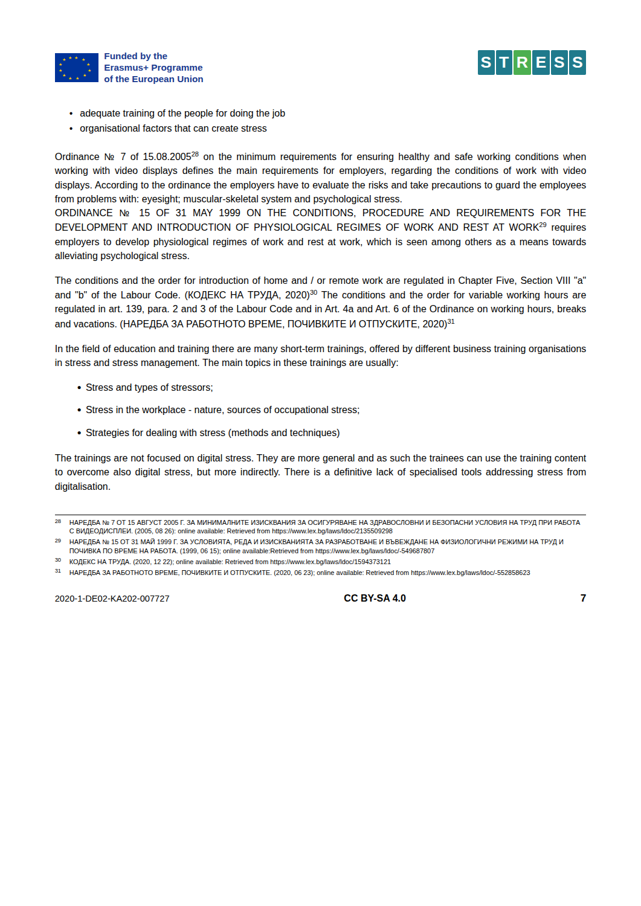★ ★ ★ ★ ★ ★ ★ ★ ★ ★ ★ ★
Funded by the
Erasmus+ Programme
of the European Union
STRESS
adequate training of the people for doing the job
organisational factors that can create stress
Ordinance № 7 of 15.08.200528 on the minimum requirements for ensuring healthy and safe working conditions when working with video displays defines the main requirements for employers, regarding the conditions of work with video displays. According to the ordinance the employers have to evaluate the risks and take precautions to guard the employees from problems with: eyesight; muscular-skeletal system and psychological stress.
ORDINANCE № 15 OF 31 MAY 1999 ON THE CONDITIONS, PROCEDURE AND REQUIREMENTS FOR THE DEVELOPMENT AND INTRODUCTION OF PHYSIOLOGICAL REGIMES OF WORK AND REST AT WORK29 requires employers to develop physiological regimes of work and rest at work, which is seen among others as a means towards alleviating psychological stress.
The conditions and the order for introduction of home and / or remote work are regulated in Chapter Five, Section VIII "a" and "b" of the Labour Code. (КОДЕКС НА ТРУДА, 2020)30 The conditions and the order for variable working hours are regulated in art. 139, para. 2 and 3 of the Labour Code and in Art. 4a and Art. 6 of the Ordinance on working hours, breaks and vacations. (НАРЕДБА ЗА РАБОТНОТО ВРЕМЕ, ПОЧИВКИТЕ И ОТПУСКИТЕ, 2020)31
In the field of education and training there are many short-term trainings, offered by different business training organisations in stress and stress management. The main topics in these trainings are usually:
Stress and types of stressors;
Stress in the workplace - nature, sources of occupational stress;
Strategies for dealing with stress (methods and techniques)
The trainings are not focused on digital stress. They are more general and as such the trainees can use the training content to overcome also digital stress, but more indirectly. There is a definitive lack of specialised tools addressing stress from digitalisation.
НАРЕДБА № 7 ОТ 15 АВГУСТ 2005 Г. ЗА МИНИМАЛНИТЕ ИЗИСКВАНИЯ ЗА ОСИГУРЯВАНЕ НА ЗДРАВОСЛОВНИ И БЕЗОПАСНИ УСЛОВИЯ НА ТРУД ПРИ РАБОТА С ВИДЕОДИСПЛЕИ. (2005, 08 26): online available: Retrieved from https://www.lex.bg/laws/ldoc/2135509298
НАРЕДБА № 15 ОТ 31 МАЙ 1999 Г. ЗА УСЛОВИЯТА, РЕДА И ИЗИСКВАНИЯТА ЗА РАЗРАБОТВАНЕ И ВЪВЕЖДАНЕ НА ФИЗИОЛОГИЧНИ РЕЖИМИ НА ТРУД И ПОЧИВКА ПО ВРЕМЕ НА РАБОТА. (1999, 06 15); online available:Retrieved from https://www.lex.bg/laws/ldoc/-549687807
КОДЕКС НА ТРУДА. (2020, 12 22); online available: Retrieved from https://www.lex.bg/laws/ldoc/1594373121
НАРЕДБА ЗА РАБОТНОТО ВРЕМЕ, ПОЧИВКИТЕ И ОТПУСКИТЕ. (2020, 06 23); online available: Retrieved from https://www.lex.bg/laws/ldoc/-552858623
2020-1-DE02-KA202-007727 CC BY-SA 4.0 7